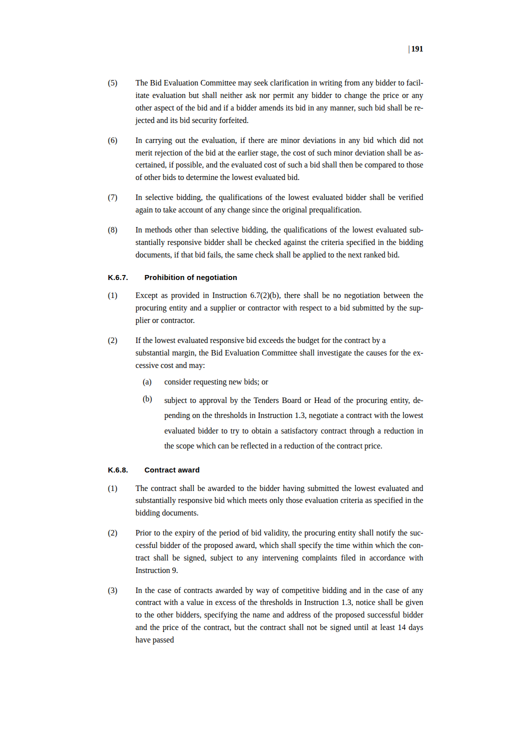|191
(5)
The Bid Evaluation Committee may seek clarification in writing from any bidder to facilitate evaluation but shall neither ask nor permit any bidder to change the price or any other aspect of the bid and if a bidder amends its bid in any manner, such bid shall be rejected and its bid security forfeited.
(6)
In carrying out the evaluation, if there are minor deviations in any bid which did not merit rejection of the bid at the earlier stage, the cost of such minor deviation shall be ascertained, if possible, and the evaluated cost of such a bid shall then be compared to those of other bids to determine the lowest evaluated bid.
(7)
In selective bidding, the qualifications of the lowest evaluated bidder shall be verified again to take account of any change since the original prequalification.
(8)
In methods other than selective bidding, the qualifications of the lowest evaluated substantially responsive bidder shall be checked against the criteria specified in the bidding documents, if that bid fails, the same check shall be applied to the next ranked bid.
K.6.7. Prohibition of negotiation
(1)
Except as provided in Instruction 6.7(2)(b), there shall be no negotiation between the procuring entity and a supplier or contractor with respect to a bid submitted by the supplier or contractor.
(2)
If the lowest evaluated responsive bid exceeds the budget for the contract by a
substantial margin, the Bid Evaluation Committee shall investigate the causes for the excessive cost and may:
(a)
consider requesting new bids; or
(b)
subject to approval by the Tenders Board or Head of the procuring entity, depending on the thresholds in Instruction 1.3, negotiate a contract with the lowest evaluated bidder to try to obtain a satisfactory contract through a reduction in the scope which can be reflected in a reduction of the contract price.
K.6.8. Contract award
(1)
The contract shall be awarded to the bidder having submitted the lowest evaluated and substantially responsive bid which meets only those evaluation criteria as specified in the bidding documents.
(2)
Prior to the expiry of the period of bid validity, the procuring entity shall notify the successful bidder of the proposed award, which shall specify the time within which the contract shall be signed, subject to any intervening complaints filed in accordance with Instruction 9.
(3)
In the case of contracts awarded by way of competitive bidding and in the case of any contract with a value in excess of the thresholds in Instruction 1.3, notice shall be given to the other bidders, specifying the name and address of the proposed successful bidder and the price of the contract, but the contract shall not be signed until at least 14 days have passed